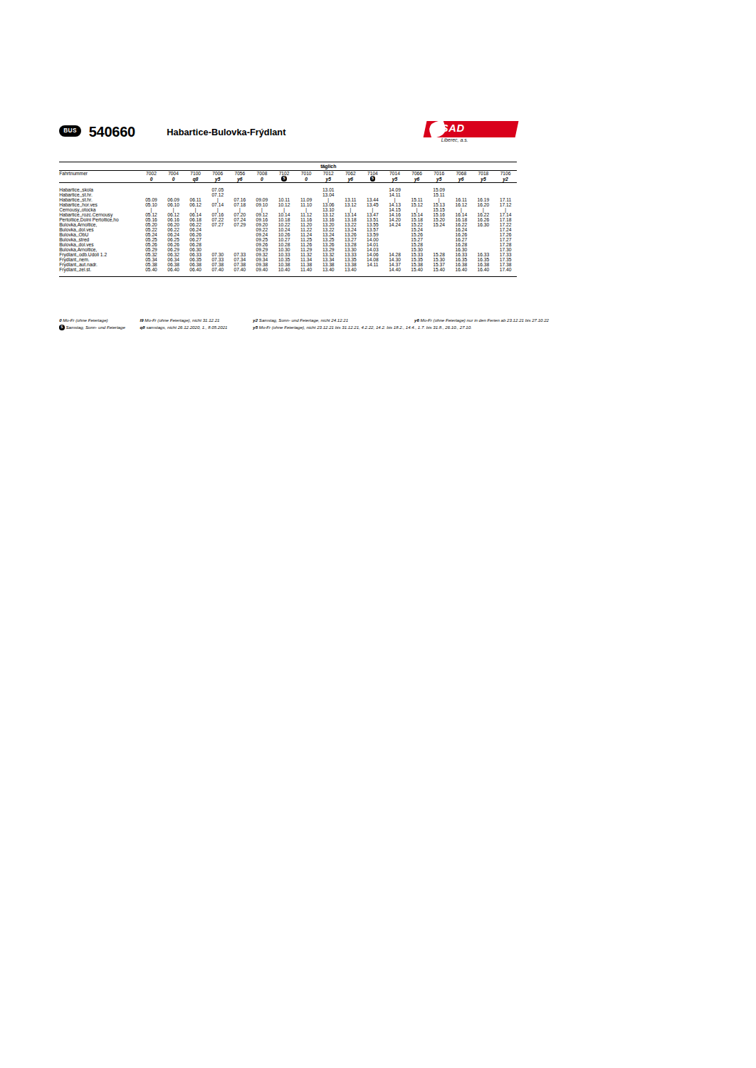BUS 540660 Habartice-Bulovka-Frýdlant
ČSAD
Liberec, a.s.
| | täglich |
| Fahrtnummer | 7002 | 7004 | 7100 | 7006 | 7056 | 7008 | 7102 | 7010 | 7012 | 7062 | 7104 | 7014 | 7066 | 7016 | 7068 | 7018 | 7106 |
| | 0 | 0 | q8 | y5 | y6 | 0 | S | 0 | y5 | y6 | S | y5 | y6 | y5 | y6 | y5 | y2 |
| Habartice,,skola | | | | 07.05 | | | | | 13.01 | | | 14.09 | | 15.09 | | | |
| Habartice,,st.hr. | | | | 07.12 | | | | | 13.04 | | | 14.11 | | 15.11 | | | |
| Habartice,,st.hr. | 05.09 | 06.09 | 06.11 | / | 07.16 | 09.09 | 10.11 | 11.09 | / | 13.11 | 13.44 | / | 15.11 | / | 16.11 | 16.19 | 17.11 |
| Habartice,,hor.ves | 05.10 | 06.10 | 06.12 | 07.14 | 07.18 | 09.10 | 10.12 | 11.10 | 13.06 | 13.12 | 13.45 | 14.13 | 15.12 | 15.13 | 16.12 | 16.20 | 17.12 |
| Cernousy,,otocka | / | / | / | / | / | / | / | / | 13.10 | / | / | 14.15 | / | 15.15 | / | / | / |
| Habartice,,rozc.Cernousy | 05.12 | 06.12 | 06.14 | 07.16 | 07.20 | 09.12 | 10.14 | 11.12 | 13.12 | 13.14 | 13.47 | 14.16 | 15.14 | 15.16 | 16.14 | 16.22 | 17.14 |
| Pertoltice,Dolni Pertoltice,ho | 05.16 | 06.16 | 06.18 | 07.22 | 07.24 | 09.16 | 10.18 | 11.16 | 13.16 | 13.18 | 13.51 | 14.20 | 15.18 | 15.20 | 16.18 | 16.26 | 17.18 |
| Bulovka,Arnoltice, | 05.20 | 06.20 | 06.22 | 07.27 | 07.29 | 09.20 | 10.22 | 11.20 | 13.20 | 13.22 | 13.55 | 14.24 | 15.22 | 15.24 | 16.22 | 16.30 | 17.22 |
| Bulovka,,dol.ves | 05.22 | 06.22 | 06.24 | | | 09.22 | 10.24 | 11.22 | 13.22 | 13.24 | 13.57 | | 15.24 | | 16.24 | | 17.24 |
| Bulovka,,ObU | 05.24 | 06.24 | 06.26 | | | 09.24 | 10.26 | 11.24 | 13.24 | 13.26 | 13.59 | | 15.26 | | 16.26 | | 17.26 |
| Bulovka,,stred | 05.25 | 06.25 | 06.27 | | | 09.25 | 10.27 | 11.25 | 13.25 | 13.27 | 14.00 | | 15.27 | | 16.27 | | 17.27 |
| Bulovka,,dol.ves | 05.26 | 06.26 | 06.28 | | | 09.26 | 10.28 | 11.26 | 13.26 | 13.28 | 14.01 | | 15.28 | | 16.28 | | 17.28 |
| Bulovka,Arnoltice, | 05.29 | 06.29 | 06.30 | | | 09.29 | 10.30 | 11.29 | 13.29 | 13.30 | 14.03 | | 15.30 | | 16.30 | | 17.30 |
| Frydlant,,odb.Udoli 1.2 | 05.32 | 06.32 | 06.33 | 07.30 | 07.33 | 09.32 | 10.33 | 11.32 | 13.32 | 13.33 | 14.06 | 14.28 | 15.33 | 15.28 | 16.33 | 16.33 | 17.33 |
| Frydlant,,nem. | 05.34 | 06.34 | 06.35 | 07.33 | 07.34 | 09.34 | 10.35 | 11.34 | 13.34 | 13.35 | 14.08 | 14.30 | 15.35 | 15.30 | 16.35 | 16.35 | 17.35 |
| Frydlant,,aut.nadr. | 05.38 | 06.38 | 06.38 | 07.38 | 07.38 | 09.38 | 10.38 | 11.38 | 13.38 | 13.38 | 14.11 | 14.37 | 15.38 | 15.37 | 16.38 | 16.38 | 17.38 |
| Frydlant,,zel.st. | 05.40 | 06.40 | 06.40 | 07.40 | 07.40 | 09.40 | 10.40 | 11.40 | 13.40 | 13.40 | | 14.40 | 15.40 | 15.40 | 16.40 | 16.40 | 17.40 |
0 Mo-Fr (ohne Feiertage) I9 Mo-Fr (ohne Feiertage), nicht 31.12.21 y2 Samstag, Sonn- und Feiertage, nicht 24.12.21 y6 Mo-Fr (ohne Feiertage) nur in den Ferien ab 23.12.21 bis 27.10.22
S Samstag, Sonn- und Feiertage q8 samstags, nicht 26.12.2020, 1., 8.05.2021 y5 Mo-Fr (ohne Feiertage), nicht 23.12.21 bis 31.12.21, 4.2.22, 14.2. bis 18.2., 14.4., 1.7. bis 31.8., 26.10., 27.10.